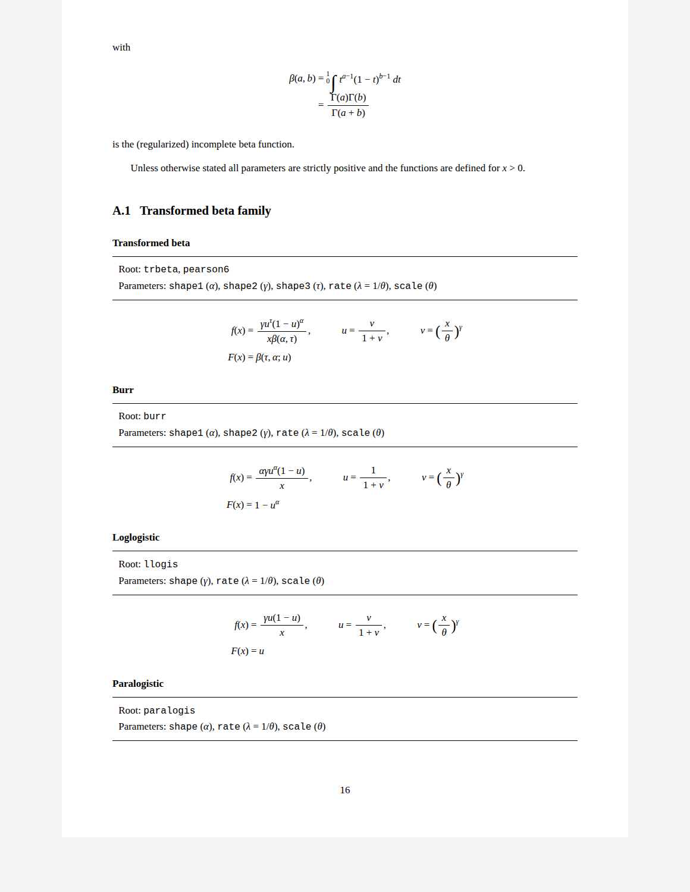with
| β ( a , b ) | = | 1 0 ∫ t a −1 (1 − t ) b −1 dt |
| | = | Γ( a )Γ( b ) Γ( a + b ) |
is the (regularized) incomplete beta function.
Unless otherwise stated all parameters are strictly positive and the functions are defined for x > 0.
A.1 Transformed beta family
Transformed beta
Root: trbeta, pearson6
Parameters: shape1 (α), shape2 (γ), shape3 (τ), rate (λ = 1/θ), scale (θ)
| f ( x ) | = | γu τ (1 − u ) α xβ ( α , τ ) , | | u | = | v 1 + v , | | v | = | ( x θ ) γ |
| F ( x ) | = | β ( τ , α ; u ) | | |
Burr
Root: burr
Parameters: shape1 (α), shape2 (γ), rate (λ = 1/θ), scale (θ)
| f ( x ) | = | αγu α (1 − u ) x , | | u | = | 1 1 + v , | | v | = | ( x θ ) γ |
| F ( x ) | = | 1 − u α | | |
Loglogistic
Root: llogis
Parameters: shape (γ), rate (λ = 1/θ), scale (θ)
| f ( x ) | = | γu (1 − u ) x , | | u | = | v 1 + v , | | v | = | ( x θ ) γ |
| F ( x ) | = | u | | |
Paralogistic
Root: paralogis
Parameters: shape (α), rate (λ = 1/θ), scale (θ)
16